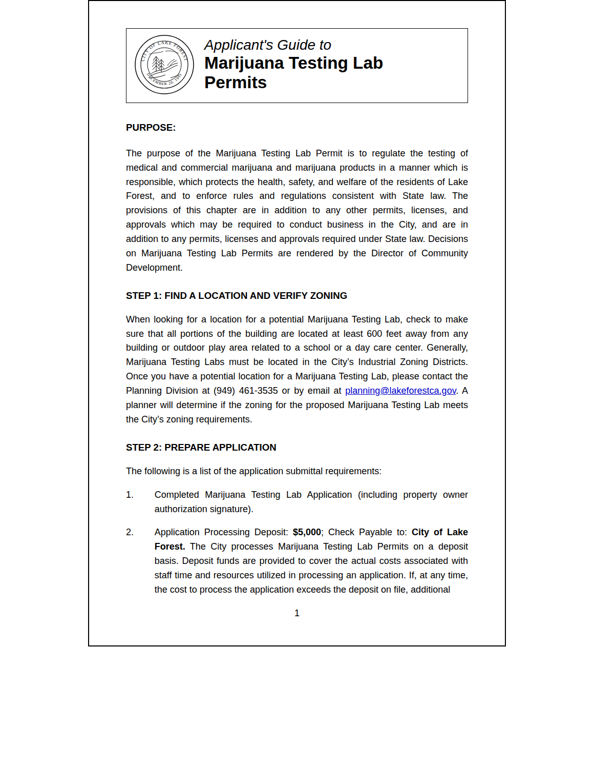CITY OF LAKE FOREST DECEMBER 20, 1991
Applicant's Guide to
Marijuana Testing Lab
Permits
PURPOSE:
The purpose of the Marijuana Testing Lab Permit is to regulate the testing of medical and commercial marijuana and marijuana products in a manner which is responsible, which protects the health, safety, and welfare of the residents of Lake Forest, and to enforce rules and regulations consistent with State law. The provisions of this chapter are in addition to any other permits, licenses, and approvals which may be required to conduct business in the City, and are in addition to any permits, licenses and approvals required under State law. Decisions on Marijuana Testing Lab Permits are rendered by the Director of Community Development.
STEP 1: FIND A LOCATION AND VERIFY ZONING
When looking for a location for a potential Marijuana Testing Lab, check to make sure that all portions of the building are located at least 600 feet away from any building or outdoor play area related to a school or a day care center. Generally, Marijuana Testing Labs must be located in the City’s Industrial Zoning Districts. Once you have a potential location for a Marijuana Testing Lab, please contact the Planning Division at (949) 461-3535 or by email at planning@lakeforestca.gov. A planner will determine if the zoning for the proposed Marijuana Testing Lab meets the City’s zoning requirements.
STEP 2: PREPARE APPLICATION
The following is a list of the application submittal requirements:
1. Completed Marijuana Testing Lab Application (including property owner authorization signature).
2. Application Processing Deposit: $5,000; Check Payable to: City of Lake Forest. The City processes Marijuana Testing Lab Permits on a deposit basis. Deposit funds are provided to cover the actual costs associated with staff time and resources utilized in processing an application. If, at any time, the cost to process the application exceeds the deposit on file, additional
1